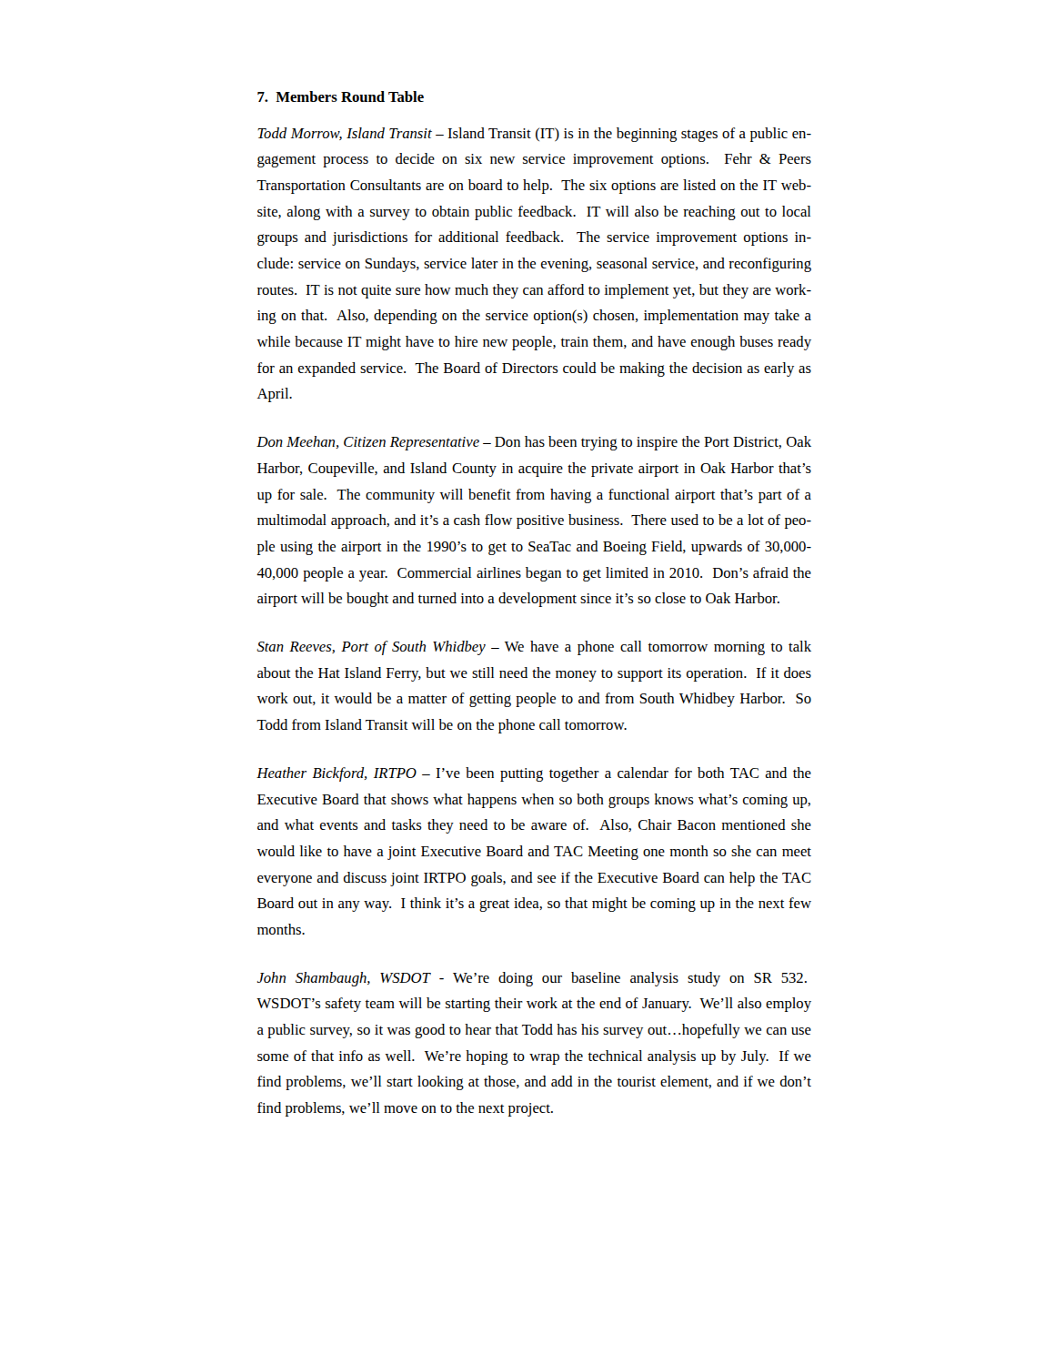7. Members Round Table
Todd Morrow, Island Transit – Island Transit (IT) is in the beginning stages of a public engagement process to decide on six new service improvement options. Fehr & Peers Transportation Consultants are on board to help. The six options are listed on the IT website, along with a survey to obtain public feedback. IT will also be reaching out to local groups and jurisdictions for additional feedback. The service improvement options include: service on Sundays, service later in the evening, seasonal service, and reconfiguring routes. IT is not quite sure how much they can afford to implement yet, but they are working on that. Also, depending on the service option(s) chosen, implementation may take a while because IT might have to hire new people, train them, and have enough buses ready for an expanded service. The Board of Directors could be making the decision as early as April.
Don Meehan, Citizen Representative – Don has been trying to inspire the Port District, Oak Harbor, Coupeville, and Island County in acquire the private airport in Oak Harbor that’s up for sale. The community will benefit from having a functional airport that’s part of a multimodal approach, and it’s a cash flow positive business. There used to be a lot of people using the airport in the 1990’s to get to SeaTac and Boeing Field, upwards of 30,000-40,000 people a year. Commercial airlines began to get limited in 2010. Don’s afraid the airport will be bought and turned into a development since it’s so close to Oak Harbor.
Stan Reeves, Port of South Whidbey – We have a phone call tomorrow morning to talk about the Hat Island Ferry, but we still need the money to support its operation. If it does work out, it would be a matter of getting people to and from South Whidbey Harbor. So Todd from Island Transit will be on the phone call tomorrow.
Heather Bickford, IRTPO – I’ve been putting together a calendar for both TAC and the Executive Board that shows what happens when so both groups knows what’s coming up, and what events and tasks they need to be aware of. Also, Chair Bacon mentioned she would like to have a joint Executive Board and TAC Meeting one month so she can meet everyone and discuss joint IRTPO goals, and see if the Executive Board can help the TAC Board out in any way. I think it’s a great idea, so that might be coming up in the next few months.
John Shambaugh, WSDOT - We’re doing our baseline analysis study on SR 532. WSDOT’s safety team will be starting their work at the end of January. We’ll also employ a public survey, so it was good to hear that Todd has his survey out…hopefully we can use some of that info as well. We’re hoping to wrap the technical analysis up by July. If we find problems, we’ll start looking at those, and add in the tourist element, and if we don’t find problems, we’ll move on to the next project.